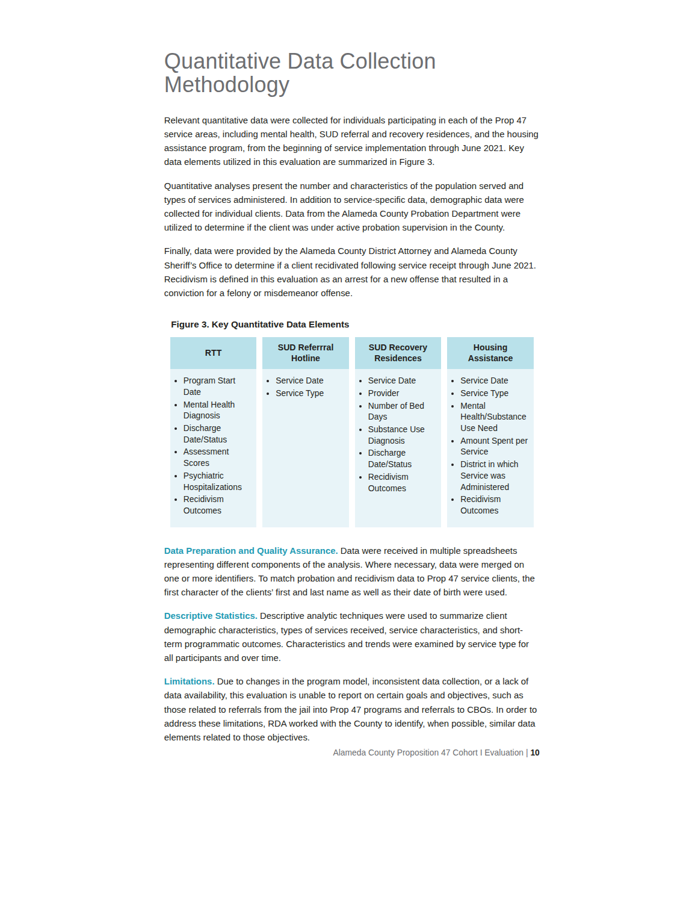Quantitative Data Collection Methodology
Relevant quantitative data were collected for individuals participating in each of the Prop 47 service areas, including mental health, SUD referral and recovery residences, and the housing assistance program, from the beginning of service implementation through June 2021. Key data elements utilized in this evaluation are summarized in Figure 3.
Quantitative analyses present the number and characteristics of the population served and types of services administered. In addition to service-specific data, demographic data were collected for individual clients. Data from the Alameda County Probation Department were utilized to determine if the client was under active probation supervision in the County.
Finally, data were provided by the Alameda County District Attorney and Alameda County Sheriff’s Office to determine if a client recidivated following service receipt through June 2021. Recidivism is defined in this evaluation as an arrest for a new offense that resulted in a conviction for a felony or misdemeanor offense.
Figure 3. Key Quantitative Data Elements
| RTT | SUD Referrral Hotline | SUD Recovery Residences | Housing Assistance |
| --- | --- | --- | --- |
| Program Start Date Mental Health Diagnosis Discharge Date/Status Assessment Scores Psychiatric Hospitalizations Recidivism Outcomes | Service Date Service Type | Service Date Provider Number of Bed Days Substance Use Diagnosis Discharge Date/Status Recidivism Outcomes | Service Date Service Type Mental Health/Substance Use Need Amount Spent per Service District in which Service was Administered Recidivism Outcomes |
Data Preparation and Quality Assurance. Data were received in multiple spreadsheets representing different components of the analysis. Where necessary, data were merged on one or more identifiers. To match probation and recidivism data to Prop 47 service clients, the first character of the clients’ first and last name as well as their date of birth were used.
Descriptive Statistics. Descriptive analytic techniques were used to summarize client demographic characteristics, types of services received, service characteristics, and short-term programmatic outcomes. Characteristics and trends were examined by service type for all participants and over time.
Limitations. Due to changes in the program model, inconsistent data collection, or a lack of data availability, this evaluation is unable to report on certain goals and objectives, such as those related to referrals from the jail into Prop 47 programs and referrals to CBOs. In order to address these limitations, RDA worked with the County to identify, when possible, similar data elements related to those objectives.
Alameda County Proposition 47 Cohort I Evaluation | 10